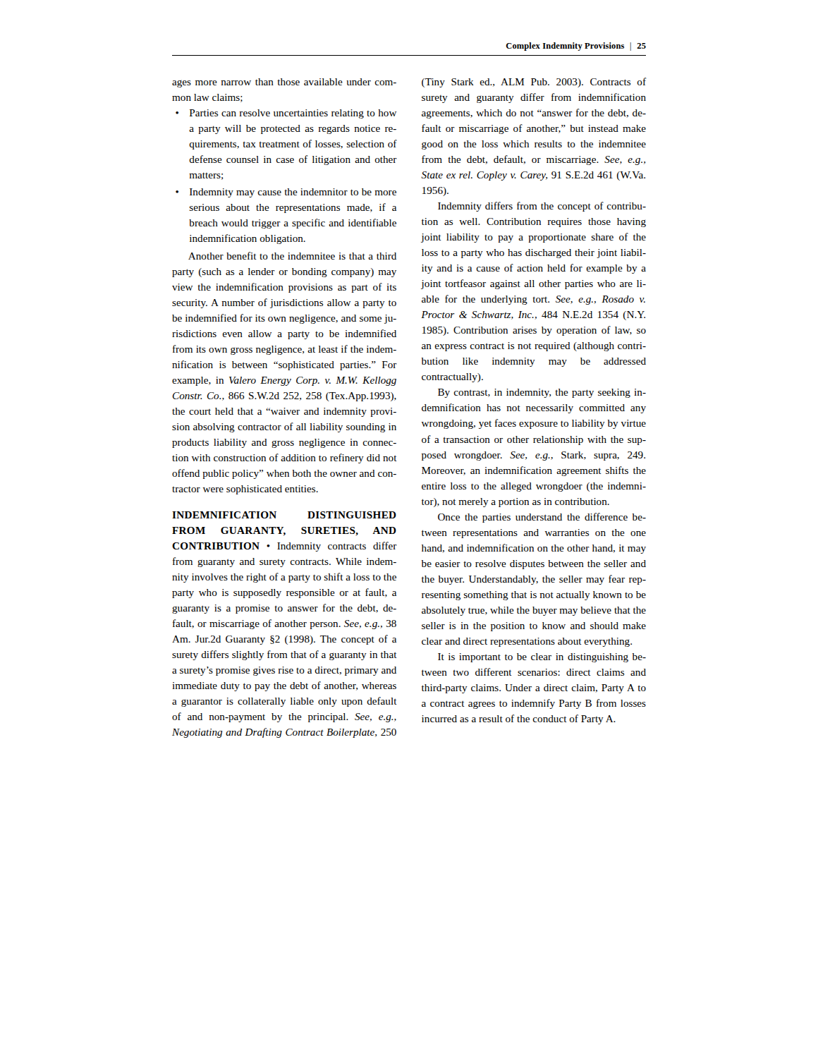Complex Indemnity Provisions | 25
ages more narrow than those available under common law claims;
Parties can resolve uncertainties relating to how a party will be protected as regards notice requirements, tax treatment of losses, selection of defense counsel in case of litigation and other matters;
Indemnity may cause the indemnitor to be more serious about the representations made, if a breach would trigger a specific and identifiable indemnification obligation.
Another benefit to the indemnitee is that a third party (such as a lender or bonding company) may view the indemnification provisions as part of its security. A number of jurisdictions allow a party to be indemnified for its own negligence, and some jurisdictions even allow a party to be indemnified from its own gross negligence, at least if the indemnification is between “sophisticated parties.” For example, in Valero Energy Corp. v. M.W. Kellogg Constr. Co., 866 S.W.2d 252, 258 (Tex.App.1993), the court held that a “waiver and indemnity provision absolving contractor of all liability sounding in products liability and gross negligence in connection with construction of addition to refinery did not offend public policy” when both the owner and contractor were sophisticated entities.
Indemnification Distinguished from Guaranty, Sureties, and Contribution • Indemnity contracts differ from guaranty and surety contracts. While indemnity involves the right of a party to shift a loss to the party who is supposedly responsible or at fault, a guaranty is a promise to answer for the debt, default, or miscarriage of another person. See, e.g., 38 Am. Jur.2d Guaranty §2 (1998). The concept of a surety differs slightly from that of a guaranty in that a surety’s promise gives rise to a direct, primary and immediate duty to pay the debt of another, whereas a guarantor is collaterally liable only upon default of and non-payment by the principal. See, e.g., Negotiating and Drafting Contract Boilerplate, 250 (Tiny Stark ed., ALM Pub. 2003). Contracts of surety and guaranty differ from indemnification agreements, which do not “answer for the debt, default or miscarriage of another,” but instead make good on the loss which results to the indemnitee from the debt, default, or miscarriage. See, e.g., State ex rel. Copley v. Carey, 91 S.E.2d 461 (W.Va. 1956).
Indemnity differs from the concept of contribution as well. Contribution requires those having joint liability to pay a proportionate share of the loss to a party who has discharged their joint liability and is a cause of action held for example by a joint tortfeasor against all other parties who are liable for the underlying tort. See, e.g., Rosado v. Proctor & Schwartz, Inc., 484 N.E.2d 1354 (N.Y. 1985). Contribution arises by operation of law, so an express contract is not required (although contribution like indemnity may be addressed contractually).
By contrast, in indemnity, the party seeking indemnification has not necessarily committed any wrongdoing, yet faces exposure to liability by virtue of a transaction or other relationship with the supposed wrongdoer. See, e.g., Stark, supra, 249. Moreover, an indemnification agreement shifts the entire loss to the alleged wrongdoer (the indemnitor), not merely a portion as in contribution.
Once the parties understand the difference between representations and warranties on the one hand, and indemnification on the other hand, it may be easier to resolve disputes between the seller and the buyer. Understandably, the seller may fear representing something that is not actually known to be absolutely true, while the buyer may believe that the seller is in the position to know and should make clear and direct representations about everything.
It is important to be clear in distinguishing between two different scenarios: direct claims and third-party claims. Under a direct claim, Party A to a contract agrees to indemnify Party B from losses incurred as a result of the conduct of Party A.